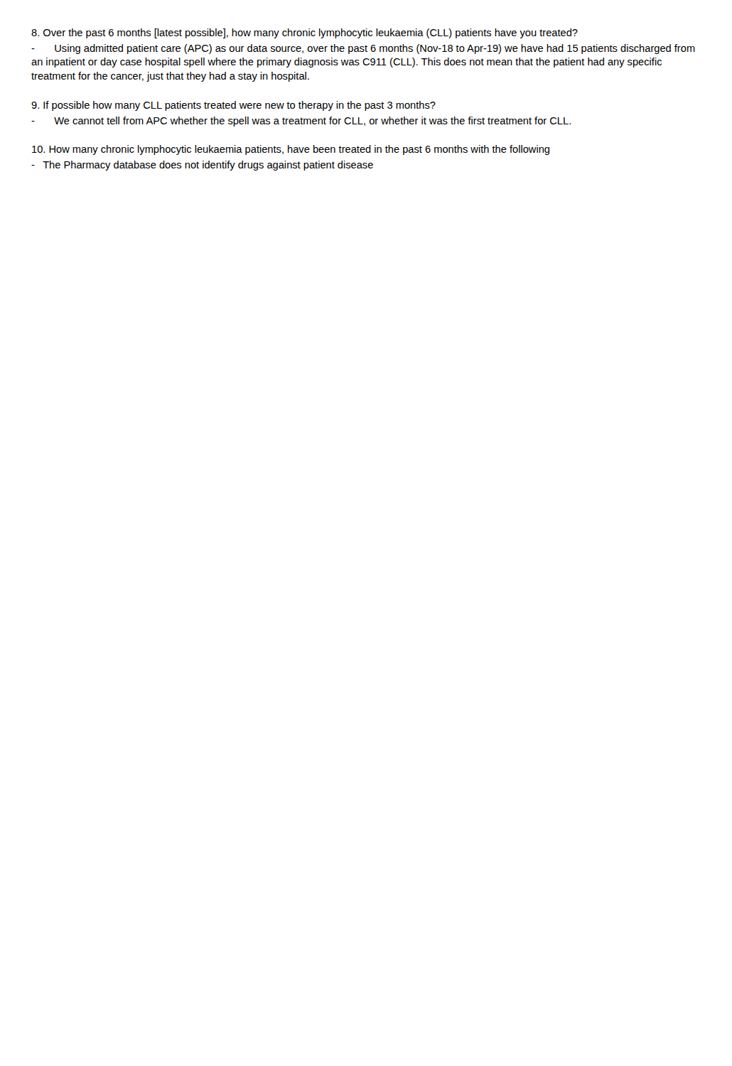8. Over the past 6 months [latest possible], how many chronic lymphocytic leukaemia (CLL) patients have you treated?
-Using admitted patient care (APC) as our data source, over the past 6 months (Nov-18 to Apr-19) we have had 15 patients discharged from an inpatient or day case hospital spell where the primary diagnosis was C911 (CLL). This does not mean that the patient had any specific treatment for the cancer, just that they had a stay in hospital.
9. If possible how many CLL patients treated were new to therapy in the past 3 months?
-We cannot tell from APC whether the spell was a treatment for CLL, or whether it was the first treatment for CLL.
10. How many chronic lymphocytic leukaemia patients, have been treated in the past 6 months with the following
-The Pharmacy database does not identify drugs against patient disease